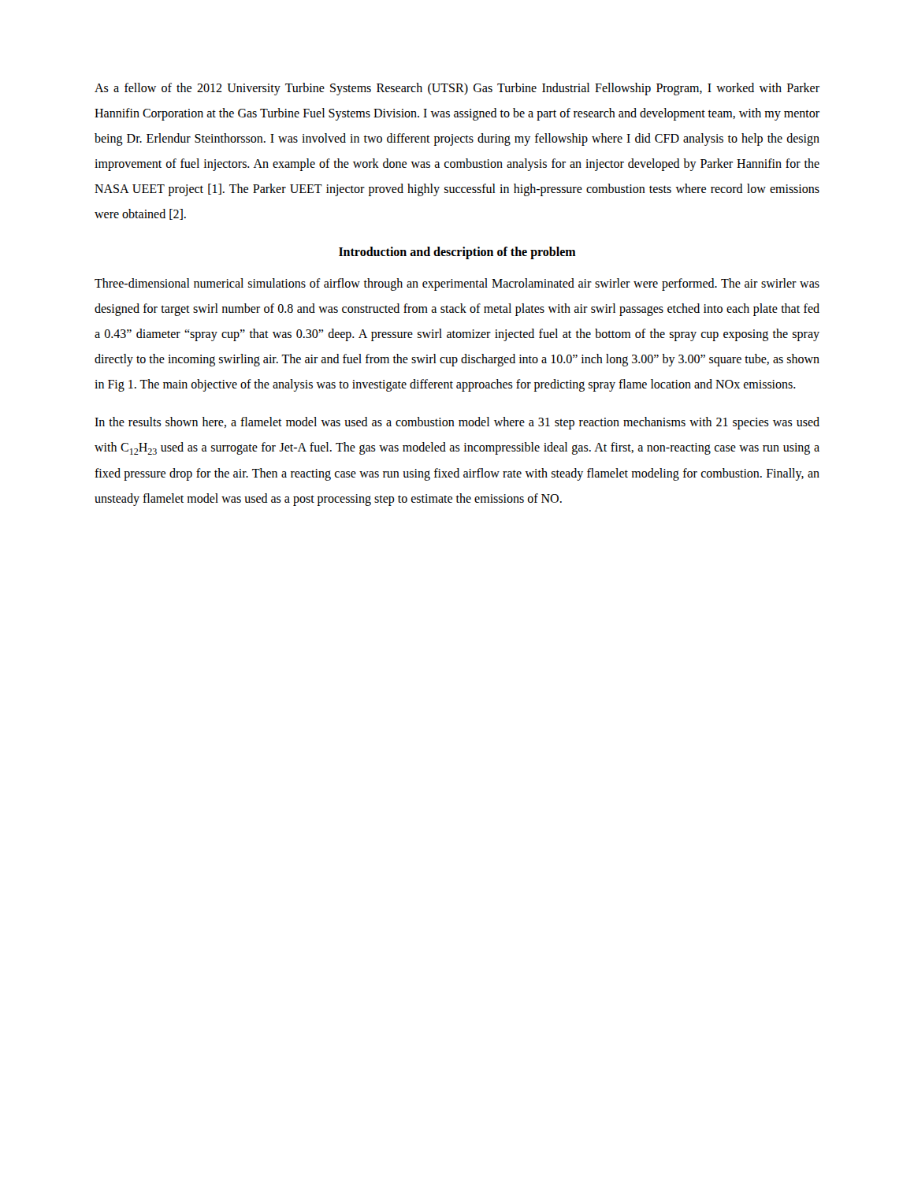As a fellow of the 2012 University Turbine Systems Research (UTSR) Gas Turbine Industrial Fellowship Program, I worked with Parker Hannifin Corporation at the Gas Turbine Fuel Systems Division. I was assigned to be a part of research and development team, with my mentor being Dr. Erlendur Steinthorsson. I was involved in two different projects during my fellowship where I did CFD analysis to help the design improvement of fuel injectors. An example of the work done was a combustion analysis for an injector developed by Parker Hannifin for the NASA UEET project [1]. The Parker UEET injector proved highly successful in high-pressure combustion tests where record low emissions were obtained [2].
Introduction and description of the problem
Three-dimensional numerical simulations of airflow through an experimental Macrolaminated air swirler were performed. The air swirler was designed for target swirl number of 0.8 and was constructed from a stack of metal plates with air swirl passages etched into each plate that fed a 0.43” diameter “spray cup” that was 0.30” deep. A pressure swirl atomizer injected fuel at the bottom of the spray cup exposing the spray directly to the incoming swirling air. The air and fuel from the swirl cup discharged into a 10.0” inch long 3.00” by 3.00” square tube, as shown in Fig 1. The main objective of the analysis was to investigate different approaches for predicting spray flame location and NOx emissions.
In the results shown here, a flamelet model was used as a combustion model where a 31 step reaction mechanisms with 21 species was used with C12H23 used as a surrogate for Jet-A fuel. The gas was modeled as incompressible ideal gas. At first, a non-reacting case was run using a fixed pressure drop for the air. Then a reacting case was run using fixed airflow rate with steady flamelet modeling for combustion. Finally, an unsteady flamelet model was used as a post processing step to estimate the emissions of NO.